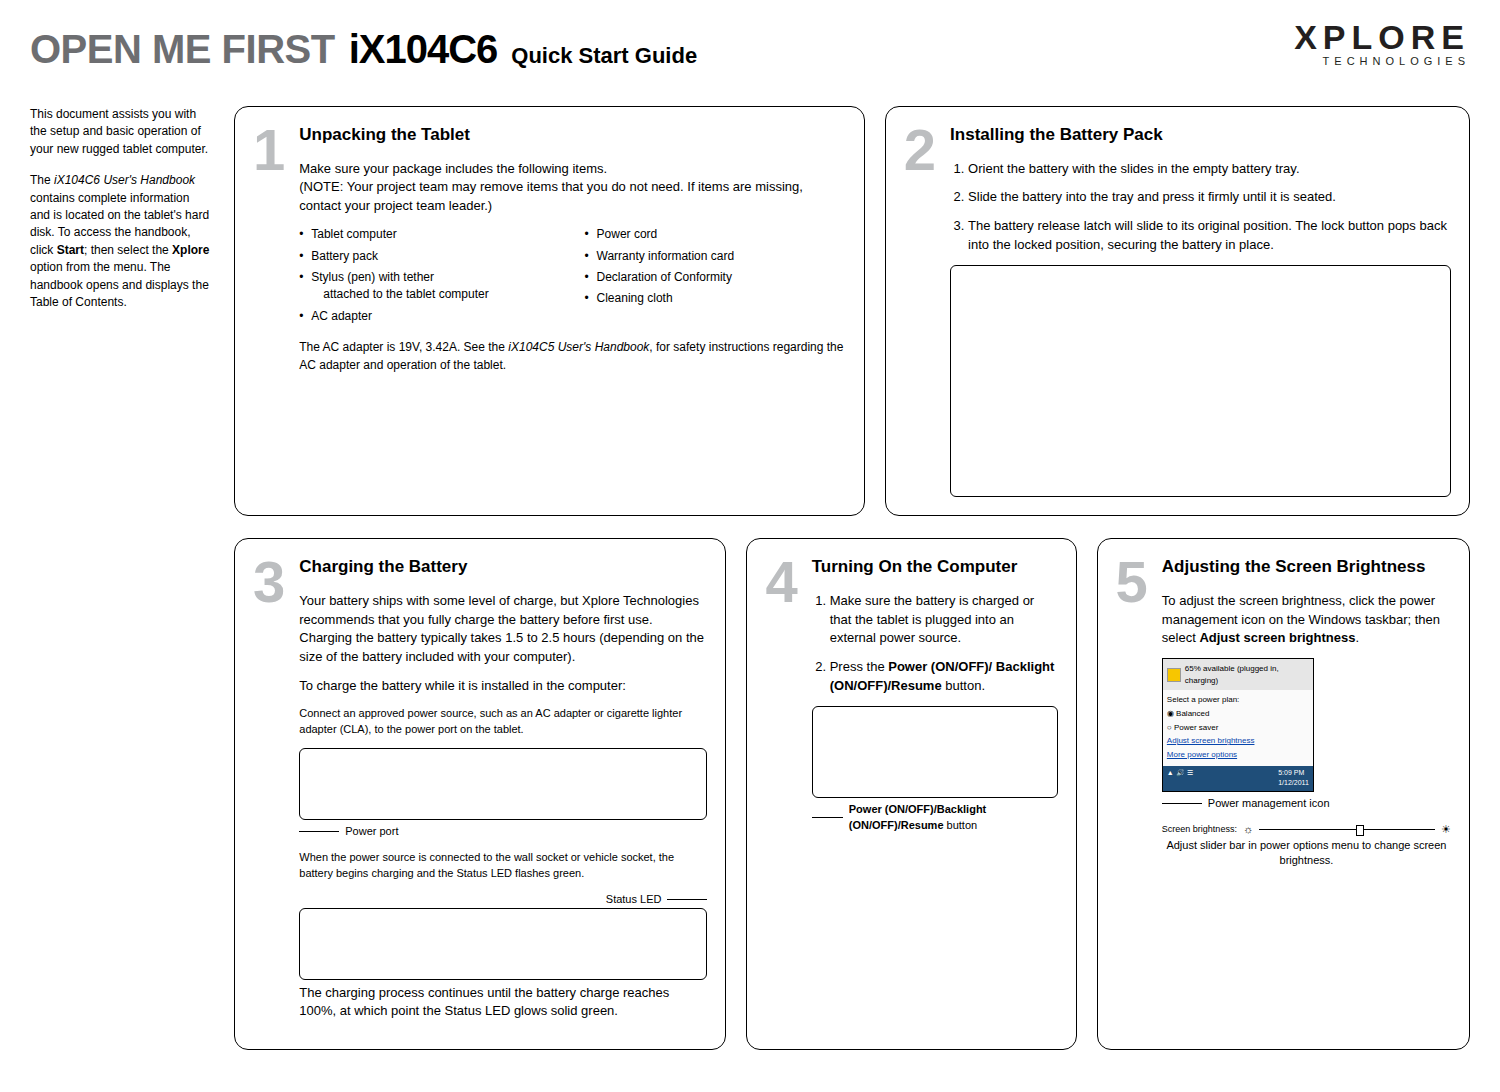OPEN ME FIRST iX104C6 Quick Start Guide
XPLORE
TECHNOLOGIES
This document assists you with the setup and basic operation of your new rugged tablet computer.
The iX104C6 User's Handbook contains complete information and is located on the tablet's hard disk. To access the handbook, click Start; then select the Xplore option from the menu. The handbook opens and displays the Table of Contents.
1
Unpacking the Tablet
Make sure your package includes the following items.
(NOTE: Your project team may remove items that you do not need. If items are missing, contact your project team leader.)
Tablet computer
Battery pack
Stylus (pen) with tetherattached to the tablet computer
AC adapter
Power cord
Warranty information card
Declaration of Conformity
Cleaning cloth
The AC adapter is 19V, 3.42A. See the iX104C5 User's Handbook, for safety instructions regarding the AC adapter and operation of the tablet.
2
Installing the Battery Pack
Orient the battery with the slides in the empty battery tray.
Slide the battery into the tray and press it firmly until it is seated.
The battery release latch will slide to its original position. The lock button pops back into the locked position, securing the battery in place.
3
Charging the Battery
Your battery ships with some level of charge, but Xplore Technologies recommends that you fully charge the battery before first use. Charging the battery typically takes 1.5 to 2.5 hours (depending on the size of the battery included with your computer).
To charge the battery while it is installed in the computer:
Connect an approved power source, such as an AC adapter or cigarette lighter adapter (CLA), to the power port on the tablet.
Power port
When the power source is connected to the wall socket or vehicle socket, the battery begins charging and the Status LED flashes green.
Status LED
The charging process continues until the battery charge reaches 100%, at which point the Status LED glows solid green.
4
Turning On the Computer
Make sure the battery is charged or that the tablet is plugged into an external power source.
Press the Power (ON/OFF)/ Backlight (ON/OFF)/Resume button.
Power (ON/OFF)/Backlight (ON/OFF)/Resume button
5
Adjusting the Screen Brightness
To adjust the screen brightness, click the power management icon on the Windows taskbar; then select Adjust screen brightness.
65% available (plugged in, charging)
Select a power plan:
◉ Balanced
○ Power saver
Adjust screen brightness More power options
▲ 🔊 ☰ 5:09 PM
1/12/2011
Power management icon
Screen brightness: ☼ ☀
Adjust slider bar in power options menu to change screen brightness.